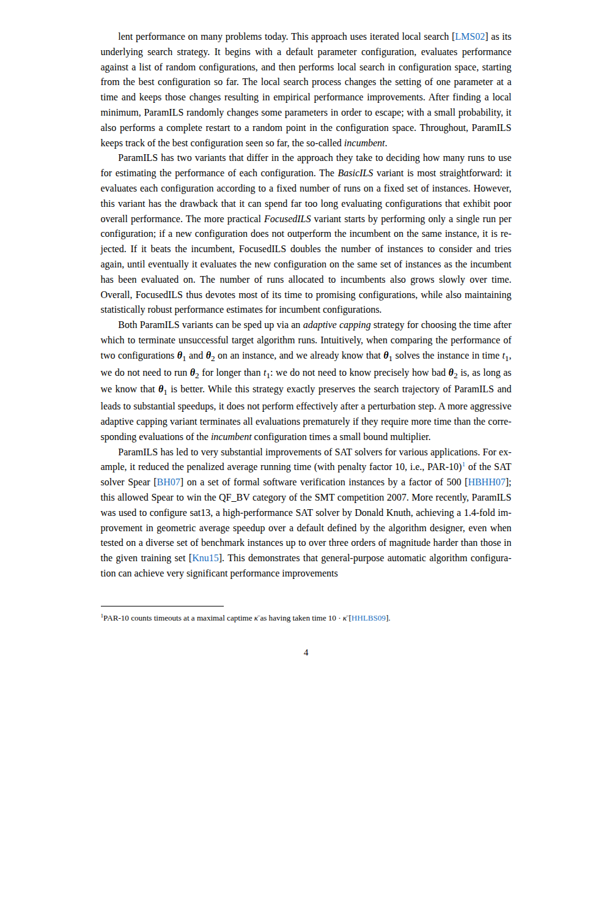lent performance on many problems today. This approach uses iterated local search [LMS02] as its underlying search strategy. It begins with a default parameter configuration, evaluates performance against a list of random configurations, and then performs local search in configuration space, starting from the best configuration so far. The local search process changes the setting of one parameter at a time and keeps those changes resulting in empirical performance improvements. After finding a local minimum, ParamILS randomly changes some parameters in order to escape; with a small probability, it also performs a complete restart to a random point in the configuration space. Throughout, ParamILS keeps track of the best configuration seen so far, the so-called incumbent.
ParamILS has two variants that differ in the approach they take to deciding how many runs to use for estimating the performance of each configuration. The BasicILS variant is most straightforward: it evaluates each configuration according to a fixed number of runs on a fixed set of instances. However, this variant has the drawback that it can spend far too long evaluating configurations that exhibit poor overall performance. The more practical FocusedILS variant starts by performing only a single run per configuration; if a new configuration does not outperform the incumbent on the same instance, it is rejected. If it beats the incumbent, FocusedILS doubles the number of instances to consider and tries again, until eventually it evaluates the new configuration on the same set of instances as the incumbent has been evaluated on. The number of runs allocated to incumbents also grows slowly over time. Overall, FocusedILS thus devotes most of its time to promising configurations, while also maintaining statistically robust performance estimates for incumbent configurations.
Both ParamILS variants can be sped up via an adaptive capping strategy for choosing the time after which to terminate unsuccessful target algorithm runs. Intuitively, when comparing the performance of two configurations θ1 and θ2 on an instance, and we already know that θ1 solves the instance in time t1, we do not need to run θ2 for longer than t1: we do not need to know precisely how bad θ2 is, as long as we know that θ1 is better. While this strategy exactly preserves the search trajectory of ParamILS and leads to substantial speedups, it does not perform effectively after a perturbation step. A more aggressive adaptive capping variant terminates all evaluations prematurely if they require more time than the corresponding evaluations of the incumbent configuration times a small bound multiplier.
ParamILS has led to very substantial improvements of SAT solvers for various applications. For example, it reduced the penalized average running time (with penalty factor 10, i.e., PAR-10)1 of the SAT solver Spear [BH07] on a set of formal software verification instances by a factor of 500 [HBHH07]; this allowed Spear to win the QF_BV category of the SMT competition 2007. More recently, ParamILS was used to configure sat13, a high-performance SAT solver by Donald Knuth, achieving a 1.4-fold improvement in geometric average speedup over a default defined by the algorithm designer, even when tested on a diverse set of benchmark instances up to over three orders of magnitude harder than those in the given training set [Knu15]. This demonstrates that general-purpose automatic algorithm configuration can achieve very significant performance improvements
1PAR-10 counts timeouts at a maximal captime κ̄ as having taken time 10 · κ̄ [HHLBS09].
4